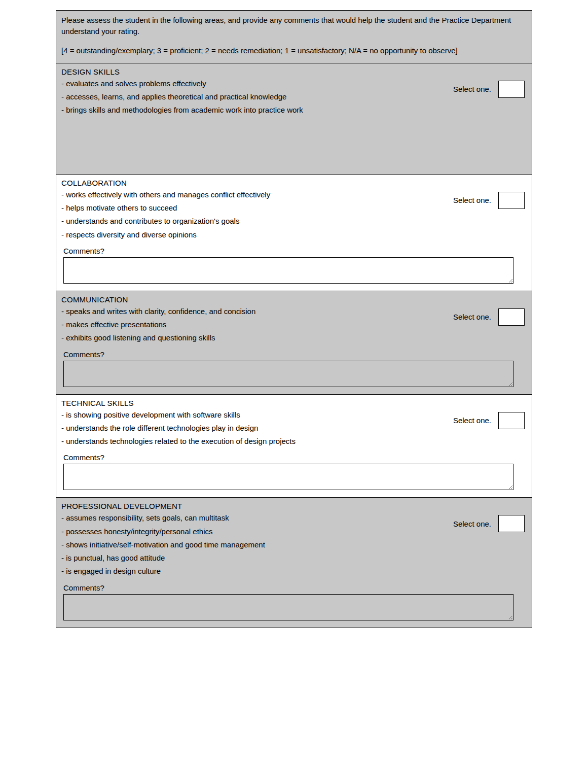Please assess the student in the following areas, and provide any comments that would help the student and the Practice Department understand your rating.
[4 = outstanding/exemplary; 3 = proficient; 2 = needs remediation; 1 = unsatisfactory; N/A = no opportunity to observe]
DESIGN SKILLS
evaluates and solves problems effectively
accesses, learns, and applies theoretical and practical knowledge
brings skills and methodologies from academic work into practice work
Select one. 4 3 2 1 N/A
COLLABORATION
works effectively with others and manages conflict effectively
helps motivate others to succeed
understands and contributes to organization's goals
respects diversity and diverse opinions
Select one. 4 3 2 1 N/A
Comments?
COMMUNICATION
speaks and writes with clarity, confidence, and concision
makes effective presentations
exhibits good listening and questioning skills
Select one. 4 3 2 1 N/A
Comments?
TECHNICAL SKILLS
is showing positive development with software skills
understands the role different technologies play in design
understands technologies related to the execution of design projects
Select one. 4 3 2 1 N/A
Comments?
PROFESSIONAL DEVELOPMENT
assumes responsibility, sets goals, can multitask
possesses honesty/integrity/personal ethics
shows initiative/self-motivation and good time management
is punctual, has good attitude
is engaged in design culture
Select one. 4 3 2 1 N/A
Comments?